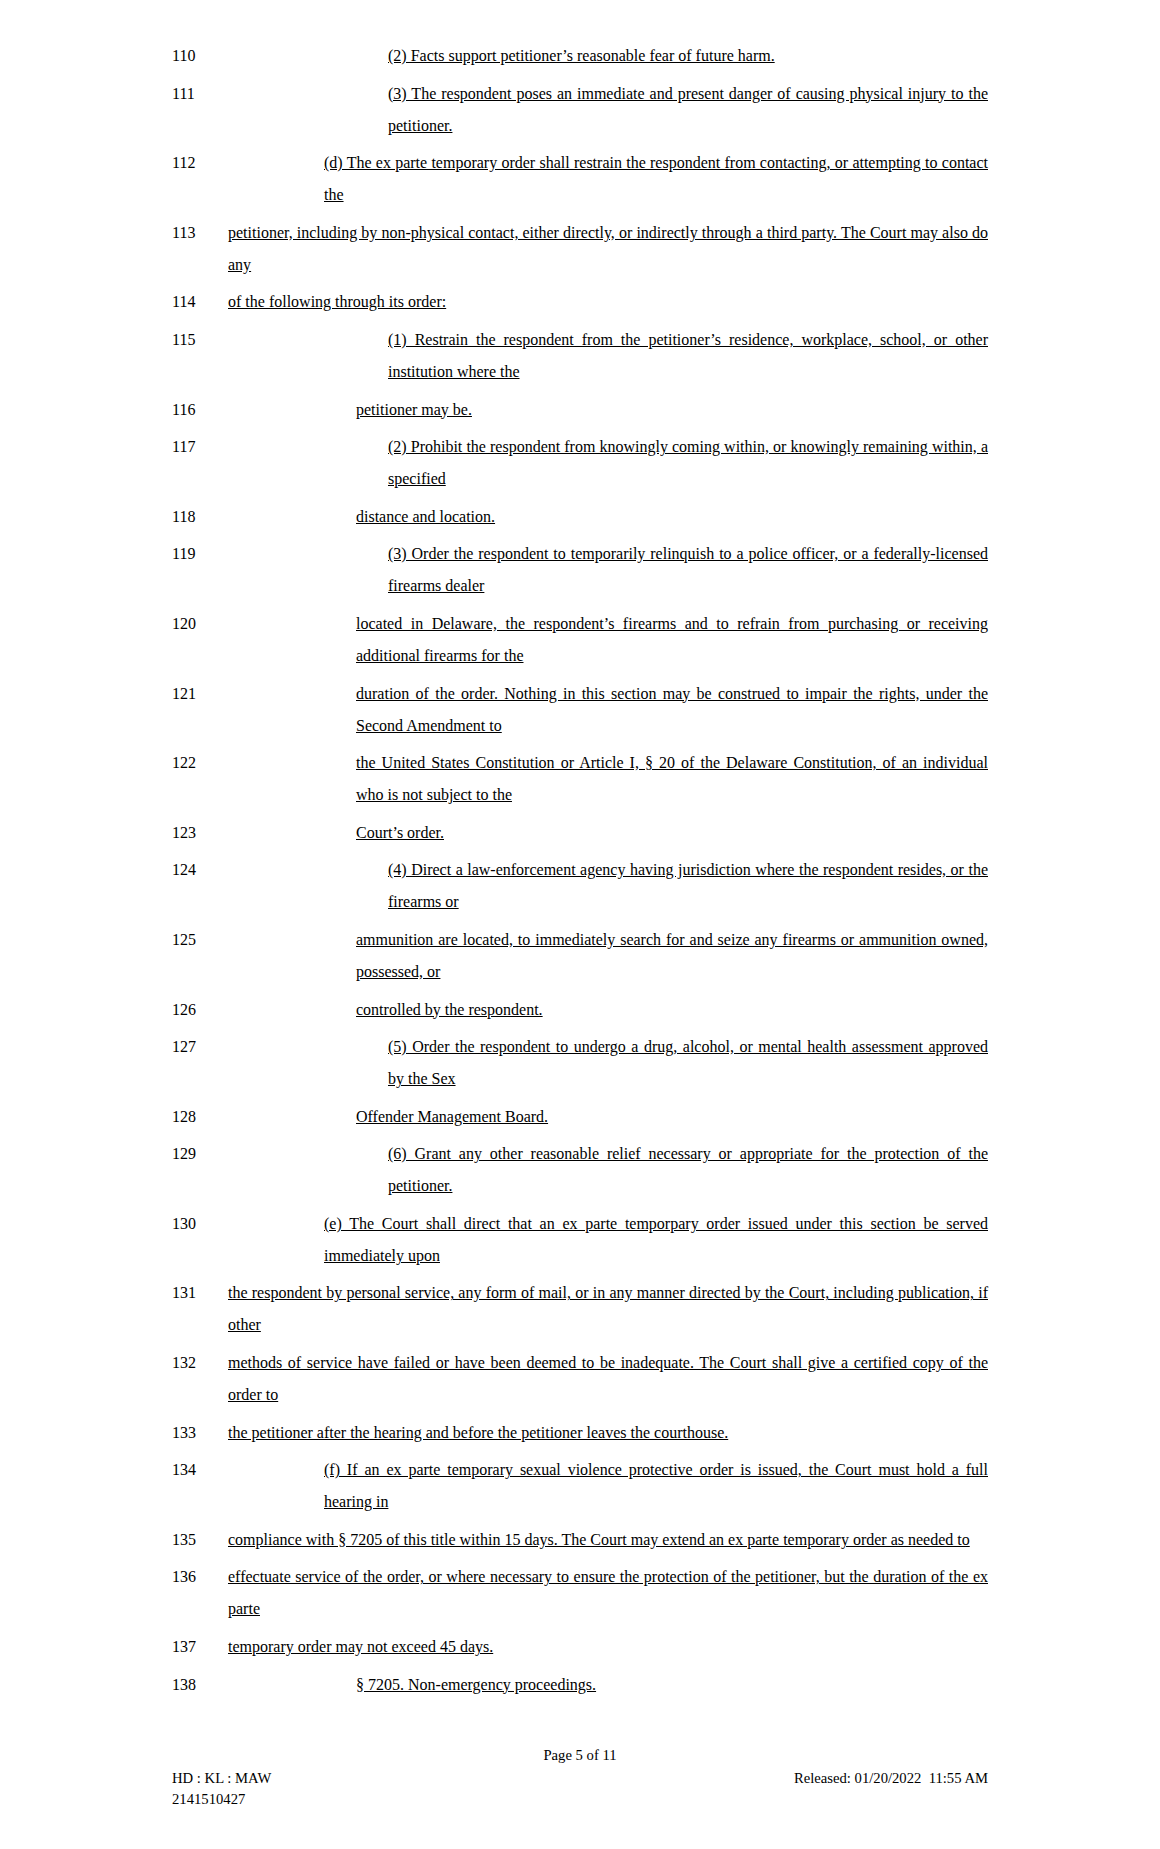110
(2) Facts support petitioner’s reasonable fear of future harm.
111
(3) The respondent poses an immediate and present danger of causing physical injury to the petitioner.
112
(d) The ex parte temporary order shall restrain the respondent from contacting, or attempting to contact the
113
petitioner, including by non-physical contact, either directly, or indirectly through a third party. The Court may also do any
114
of the following through its order:
115
(1) Restrain the respondent from the petitioner’s residence, workplace, school, or other institution where the
116
petitioner may be.
117
(2) Prohibit the respondent from knowingly coming within, or knowingly remaining within, a specified
118
distance and location.
119
(3) Order the respondent to temporarily relinquish to a police officer, or a federally-licensed firearms dealer
120
located in Delaware, the respondent’s firearms and to refrain from purchasing or receiving additional firearms for the
121
duration of the order. Nothing in this section may be construed to impair the rights, under the Second Amendment to
122
the United States Constitution or Article I, § 20 of the Delaware Constitution, of an individual who is not subject to the
123
Court’s order.
124
(4) Direct a law-enforcement agency having jurisdiction where the respondent resides, or the firearms or
125
ammunition are located, to immediately search for and seize any firearms or ammunition owned, possessed, or
126
controlled by the respondent.
127
(5) Order the respondent to undergo a drug, alcohol, or mental health assessment approved by the Sex
128
Offender Management Board.
129
(6) Grant any other reasonable relief necessary or appropriate for the protection of the petitioner.
130
(e) The Court shall direct that an ex parte temporpary order issued under this section be served immediately upon
131
the respondent by personal service, any form of mail, or in any manner directed by the Court, including publication, if other
132
methods of service have failed or have been deemed to be inadequate. The Court shall give a certified copy of the order to
133
the petitioner after the hearing and before the petitioner leaves the courthouse.
134
(f) If an ex parte temporary sexual violence protective order is issued, the Court must hold a full hearing in
135
compliance with § 7205 of this title within 15 days. The Court may extend an ex parte temporary order as needed to
136
effectuate service of the order, or where necessary to ensure the protection of the petitioner, but the duration of the ex parte
137
temporary order may not exceed 45 days.
138
§ 7205. Non-emergency proceedings.
Page 5 of 11
HD : KL : MAW
2141510427
Released: 01/20/2022 11:55 AM